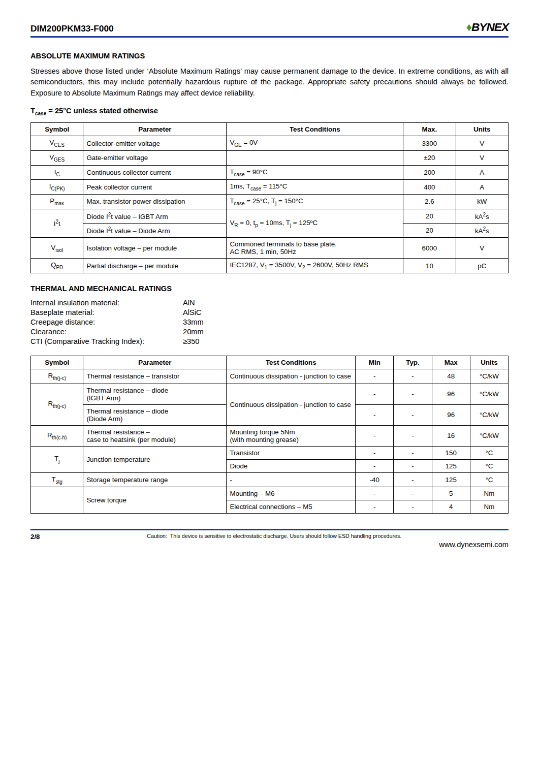DIM200PKM33-F000 ♦BYNEX
ABSOLUTE MAXIMUM RATINGS
Stresses above those listed under ‘Absolute Maximum Ratings’ may cause permanent damage to the device. In extreme conditions, as with all semiconductors, this may include potentially hazardous rupture of the package. Appropriate safety precautions should always be followed. Exposure to Absolute Maximum Ratings may affect device reliability.
Tcase = 25°C unless stated otherwise
| Symbol | Parameter | Test Conditions | Max. | Units |
| --- | --- | --- | --- | --- |
| V CES | Collector-emitter voltage | V GE = 0V | 3300 | V |
| V GES | Gate-emitter voltage | | ±20 | V |
| I C | Continuous collector current | T case = 90°C | 200 | A |
| I C(PK) | Peak collector current | 1ms, T case = 115°C | 400 | A |
| P max | Max. transistor power dissipation | T case = 25°C, T j = 150°C | 2.6 | kW |
| I 2 t | Diode I 2 t value – IGBT Arm | V R = 0, t p = 10ms, T j = 125ºC | 20 | kA 2 s |
| Diode I 2 t value – Diode Arm | 20 | kA 2 s |
| V isol | Isolation voltage – per module | Commoned terminals to base plate. AC RMS, 1 min, 50Hz | 6000 | V |
| Q PD | Partial discharge – per module | IEC1287, V 1 = 3500V, V 2 = 2600V, 50Hz RMS | 10 | pC |
THERMAL AND MECHANICAL RATINGS
Internal insulation material: AlN
Baseplate material: AlSiC
Creepage distance: 33mm
Clearance: 20mm
CTI (Comparative Tracking Index):≥350
| Symbol | Parameter | Test Conditions | Min | Typ. | Max | Units |
| --- | --- | --- | --- | --- | --- | --- |
| R th(j-c) | Thermal resistance – transistor | Continuous dissipation - junction to case | - | - | 48 | °C/kW |
| R th(j-c) | Thermal resistance – diode (IGBT Arm) | Continuous dissipation - junction to case | - | - | 96 | °C/kW |
| Thermal resistance – diode (Diode Arm) | - | - | 96 | °C/kW |
| R th(c-h) | Thermal resistance – case to heatsink (per module) | Mounting torque 5Nm (with mounting grease) | - | - | 16 | °C/kW |
| T j | Junction temperature | Transistor | - | - | 150 | °C |
| Diode | - | - | 125 | °C |
| T stg | Storage temperature range | - | -40 | - | 125 | °C |
| | Screw torque | Mounting – M6 | - | - | 5 | Nm |
| Electrical connections – M5 | - | - | 4 | Nm |
2/8 Caution: This device is sensitive to electrostatic discharge. Users should follow ESD handling procedures.
www.dynexsemi.com